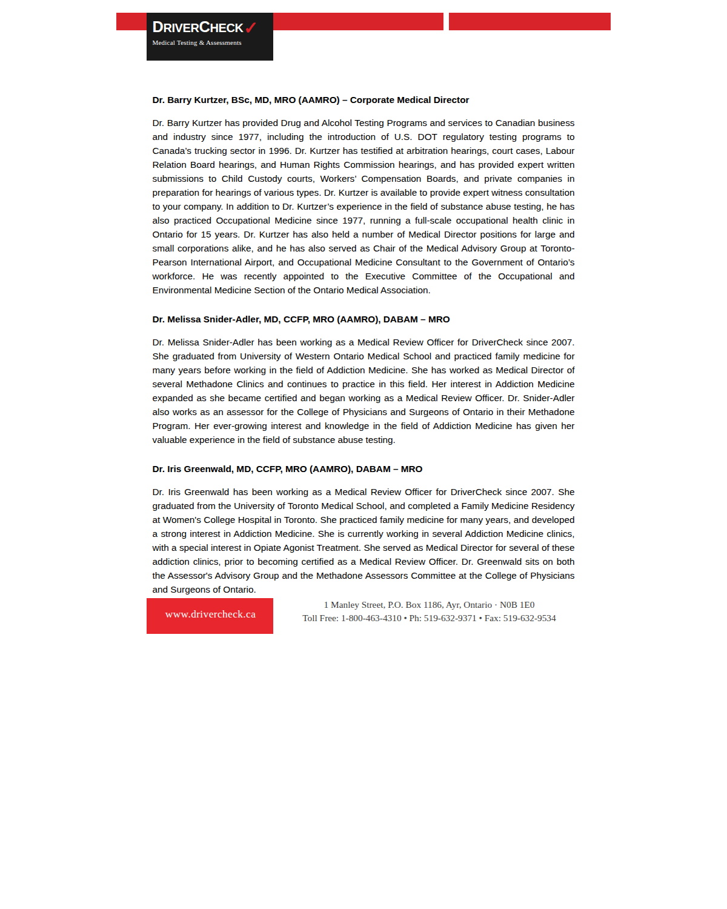DRIVERCHECK✓
Medical Testing & Assessments
Dr. Barry Kurtzer, BSc, MD, MRO (AAMRO) – Corporate Medical Director
Dr. Barry Kurtzer has provided Drug and Alcohol Testing Programs and services to Canadian business and industry since 1977, including the introduction of U.S. DOT regulatory testing programs to Canada’s trucking sector in 1996. Dr. Kurtzer has testified at arbitration hearings, court cases, Labour Relation Board hearings, and Human Rights Commission hearings, and has provided expert written submissions to Child Custody courts, Workers’ Compensation Boards, and private companies in preparation for hearings of various types. Dr. Kurtzer is available to provide expert witness consultation to your company. In addition to Dr. Kurtzer’s experience in the field of substance abuse testing, he has also practiced Occupational Medicine since 1977, running a full-scale occupational health clinic in Ontario for 15 years. Dr. Kurtzer has also held a number of Medical Director positions for large and small corporations alike, and he has also served as Chair of the Medical Advisory Group at Toronto-Pearson International Airport, and Occupational Medicine Consultant to the Government of Ontario’s workforce. He was recently appointed to the Executive Committee of the Occupational and Environmental Medicine Section of the Ontario Medical Association.
Dr. Melissa Snider-Adler, MD, CCFP, MRO (AAMRO), DABAM – MRO
Dr. Melissa Snider-Adler has been working as a Medical Review Officer for DriverCheck since 2007. She graduated from University of Western Ontario Medical School and practiced family medicine for many years before working in the field of Addiction Medicine. She has worked as Medical Director of several Methadone Clinics and continues to practice in this field. Her interest in Addiction Medicine expanded as she became certified and began working as a Medical Review Officer. Dr. Snider-Adler also works as an assessor for the College of Physicians and Surgeons of Ontario in their Methadone Program. Her ever-growing interest and knowledge in the field of Addiction Medicine has given her valuable experience in the field of substance abuse testing.
Dr. Iris Greenwald, MD, CCFP, MRO (AAMRO), DABAM – MRO
Dr. Iris Greenwald has been working as a Medical Review Officer for DriverCheck since 2007. She graduated from the University of Toronto Medical School, and completed a Family Medicine Residency at Women's College Hospital in Toronto. She practiced family medicine for many years, and developed a strong interest in Addiction Medicine. She is currently working in several Addiction Medicine clinics, with a special interest in Opiate Agonist Treatment. She served as Medical Director for several of these addiction clinics, prior to becoming certified as a Medical Review Officer. Dr. Greenwald sits on both the Assessor's Advisory Group and the Methadone Assessors Committee at the College of Physicians and Surgeons of Ontario.
www.drivercheck.ca
1 Manley Street, P.O. Box 1186, Ayr, Ontario · N0B 1E0
Toll Free: 1-800-463-4310 • Ph: 519-632-9371 • Fax: 519-632-9534